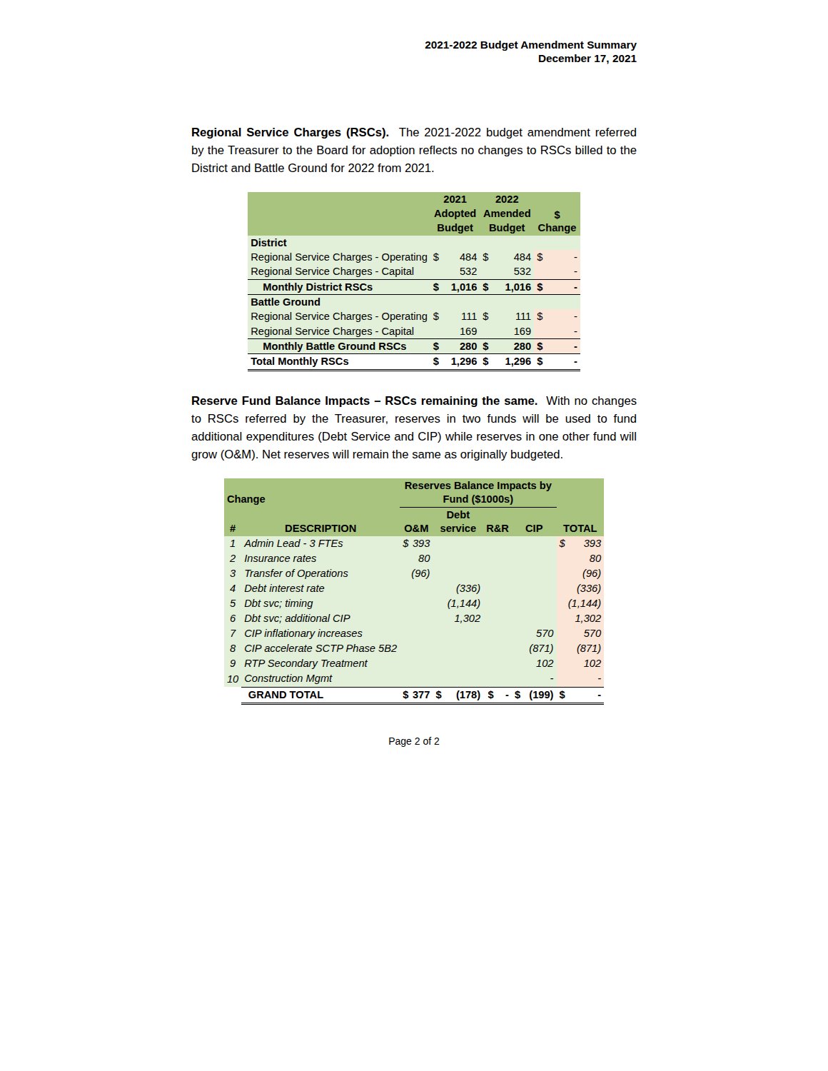2021-2022 Budget Amendment Summary
December 17, 2021
Regional Service Charges (RSCs). The 2021-2022 budget amendment referred by the Treasurer to the Board for adoption reflects no changes to RSCs billed to the District and Battle Ground for 2022 from 2021.
| | 2021 | 2022 | $ Change |
| --- | --- | --- | --- |
| | Adopted | Amended |
| | Budget | Budget |
| District | | | | | | |
| Regional Service Charges - Operating | $ | 484 | $ | 484 | $ | - |
| Regional Service Charges - Capital | | 532 | | 532 | | - |
| Monthly District RSCs | $ | 1,016 | $ | 1,016 | $ | - |
| Battle Ground | | | | | | |
| Regional Service Charges - Operating | $ | 111 | $ | 111 | $ | - |
| Regional Service Charges - Capital | | 169 | | 169 | | - |
| Monthly Battle Ground RSCs | $ | 280 | $ | 280 | $ | - |
| Total Monthly RSCs | $ | 1,296 | $ | 1,296 | $ | - |
Reserve Fund Balance Impacts – RSCs remaining the same. With no changes to RSCs referred by the Treasurer, reserves in two funds will be used to fund additional expenditures (Debt Service and CIP) while reserves in one other fund will grow (O&M). Net reserves will remain the same as originally budgeted.
| Change | Reserves Balance Impacts by Fund ($1000s) | |
| --- | --- | --- |
| # | DESCRIPTION | O&M | Debt service | R&R | CIP | TOTAL |
| 1 | Admin Lead - 3 FTEs | $ | 393 | | | | $ | 393 |
| 2 | Insurance rates | | 80 | | | | | 80 |
| 3 | Transfer of Operations | | (96) | | | | | (96) |
| 4 | Debt interest rate | | | (336) | | | | (336) |
| 5 | Dbt svc; timing | | | (1,144) | | | | (1,144) |
| 6 | Dbt svc; additional CIP | | | 1,302 | | | | 1,302 |
| 7 | CIP inflationary increases | | | | | 570 | | 570 |
| 8 | CIP accelerate SCTP Phase 5B2 | | | | | (871) | | (871) |
| 9 | RTP Secondary Treatment | | | | | 102 | | 102 |
| 10 | Construction Mgmt | | | | | - | | - |
| | GRAND TOTAL | $ | 377 | $ (178) | $ - | $ (199) | $ | - |
Page 2 of 2